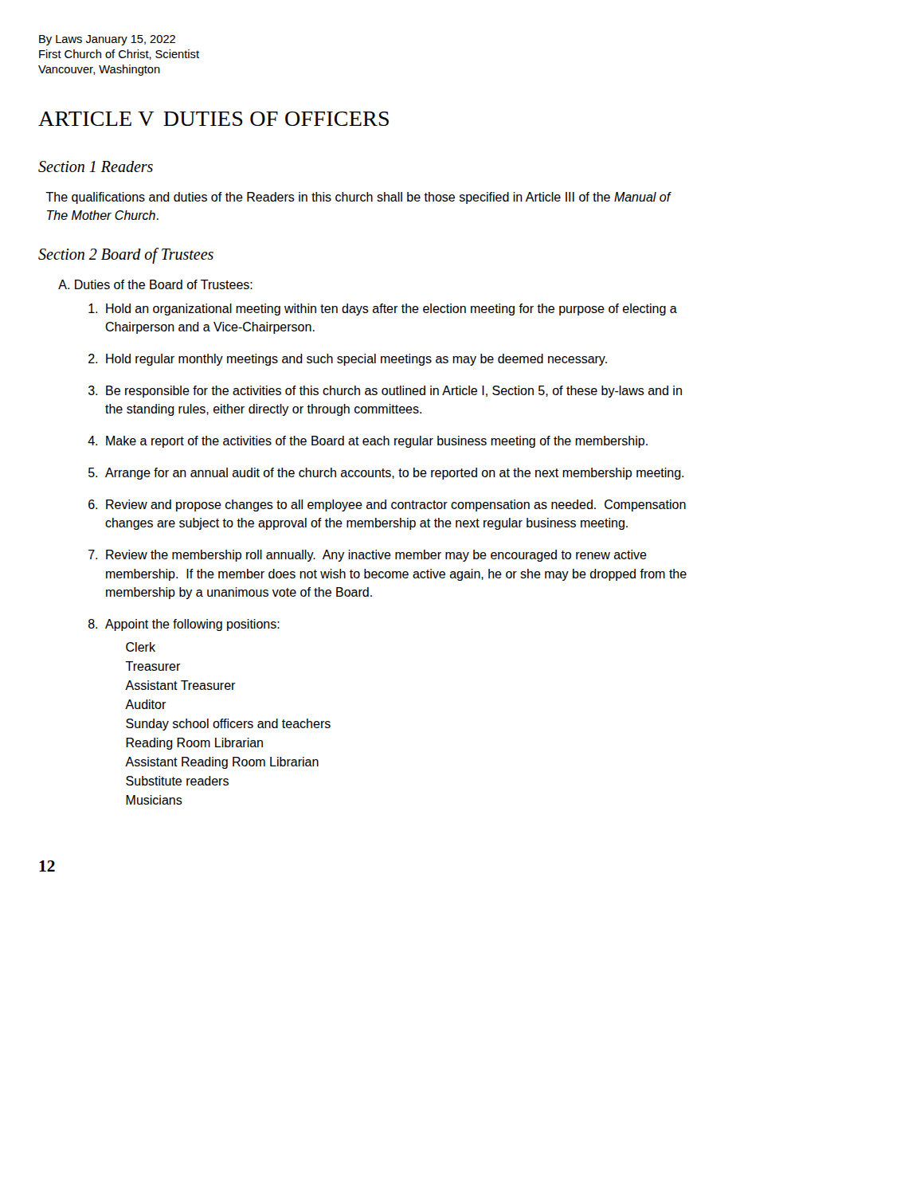By Laws January 15, 2022
First Church of Christ, Scientist
Vancouver, Washington
ARTICLE VDUTIES OF OFFICERS
Section 1 Readers
The qualifications and duties of the Readers in this church shall be those specified in Article III of the Manual of The Mother Church.
Section 2 Board of Trustees
Duties of the Board of Trustees:
Hold an organizational meeting within ten days after the election meeting for the purpose of electing a Chairperson and a Vice-Chairperson.
Hold regular monthly meetings and such special meetings as may be deemed necessary.
Be responsible for the activities of this church as outlined in Article I, Section 5, of these by-laws and in the standing rules, either directly or through committees.
Make a report of the activities of the Board at each regular business meeting of the membership.
Arrange for an annual audit of the church accounts, to be reported on at the next membership meeting.
Review and propose changes to all employee and contractor compensation as needed. Compensation changes are subject to the approval of the membership at the next regular business meeting.
Review the membership roll annually. Any inactive member may be encouraged to renew active membership. If the member does not wish to become active again, he or she may be dropped from the membership by a unanimous vote of the Board.
Appoint the following positions:
Clerk
Treasurer
Assistant Treasurer
Auditor
Sunday school officers and teachers
Reading Room Librarian
Assistant Reading Room Librarian
Substitute readers
Musicians
12